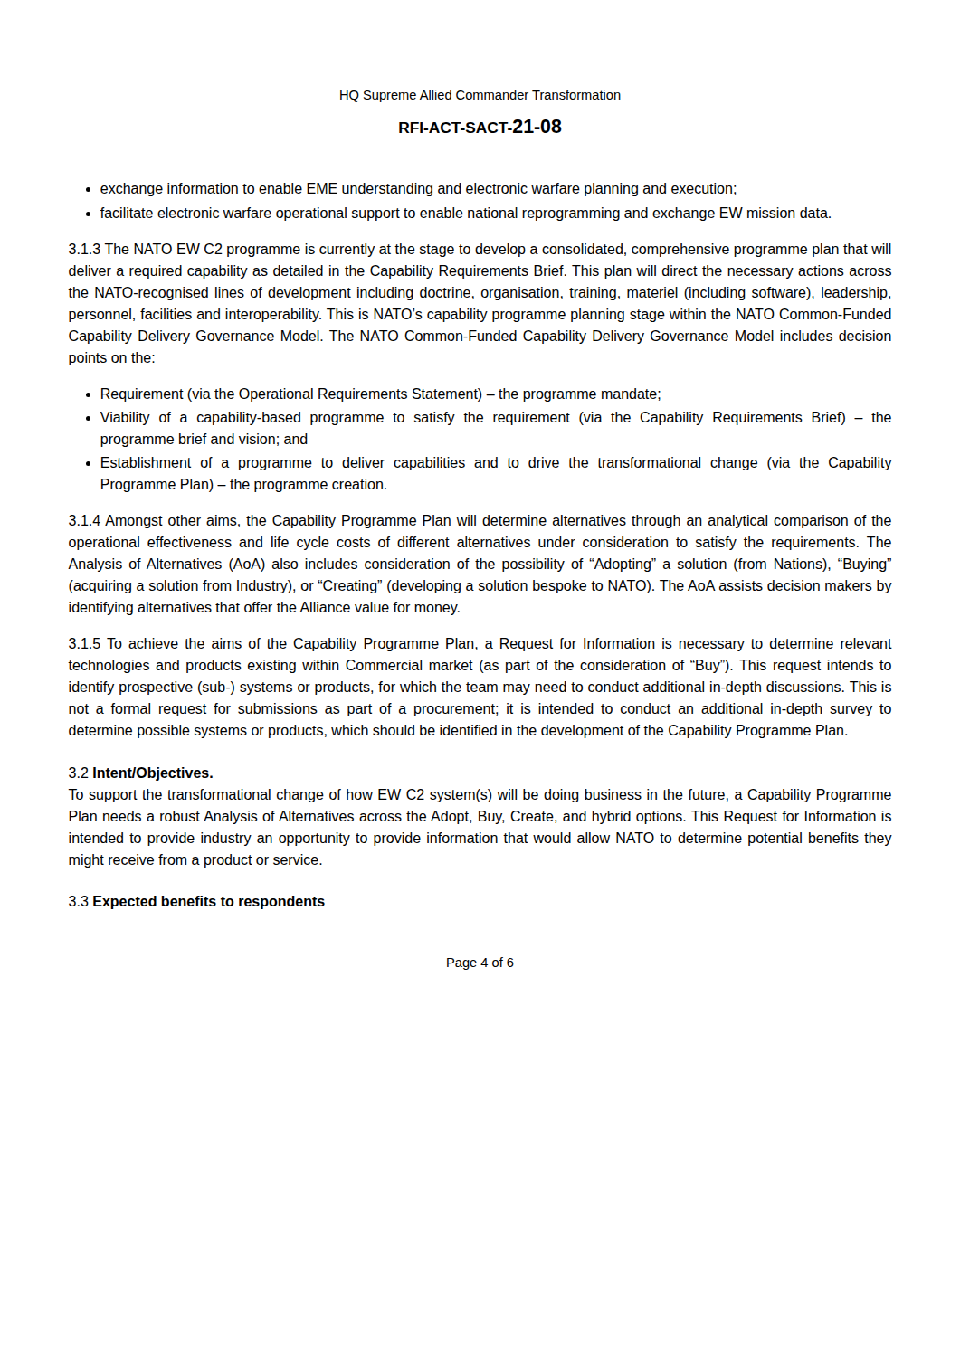HQ Supreme Allied Commander Transformation
RFI-ACT-SACT-21-08
exchange information to enable EME understanding and electronic warfare planning and execution;
facilitate electronic warfare operational support to enable national reprogramming and exchange EW mission data.
3.1.3 The NATO EW C2 programme is currently at the stage to develop a consolidated, comprehensive programme plan that will deliver a required capability as detailed in the Capability Requirements Brief. This plan will direct the necessary actions across the NATO-recognised lines of development including doctrine, organisation, training, materiel (including software), leadership, personnel, facilities and interoperability. This is NATO’s capability programme planning stage within the NATO Common-Funded Capability Delivery Governance Model. The NATO Common-Funded Capability Delivery Governance Model includes decision points on the:
Requirement (via the Operational Requirements Statement) – the programme mandate;
Viability of a capability-based programme to satisfy the requirement (via the Capability Requirements Brief) – the programme brief and vision; and
Establishment of a programme to deliver capabilities and to drive the transformational change (via the Capability Programme Plan) – the programme creation.
3.1.4 Amongst other aims, the Capability Programme Plan will determine alternatives through an analytical comparison of the operational effectiveness and life cycle costs of different alternatives under consideration to satisfy the requirements. The Analysis of Alternatives (AoA) also includes consideration of the possibility of “Adopting” a solution (from Nations), “Buying” (acquiring a solution from Industry), or “Creating” (developing a solution bespoke to NATO). The AoA assists decision makers by identifying alternatives that offer the Alliance value for money.
3.1.5 To achieve the aims of the Capability Programme Plan, a Request for Information is necessary to determine relevant technologies and products existing within Commercial market (as part of the consideration of “Buy”). This request intends to identify prospective (sub-) systems or products, for which the team may need to conduct additional in-depth discussions. This is not a formal request for submissions as part of a procurement; it is intended to conduct an additional in-depth survey to determine possible systems or products, which should be identified in the development of the Capability Programme Plan.
3.2 Intent/Objectives.
To support the transformational change of how EW C2 system(s) will be doing business in the future, a Capability Programme Plan needs a robust Analysis of Alternatives across the Adopt, Buy, Create, and hybrid options. This Request for Information is intended to provide industry an opportunity to provide information that would allow NATO to determine potential benefits they might receive from a product or service.
3.3 Expected benefits to respondents
Page 4 of 6